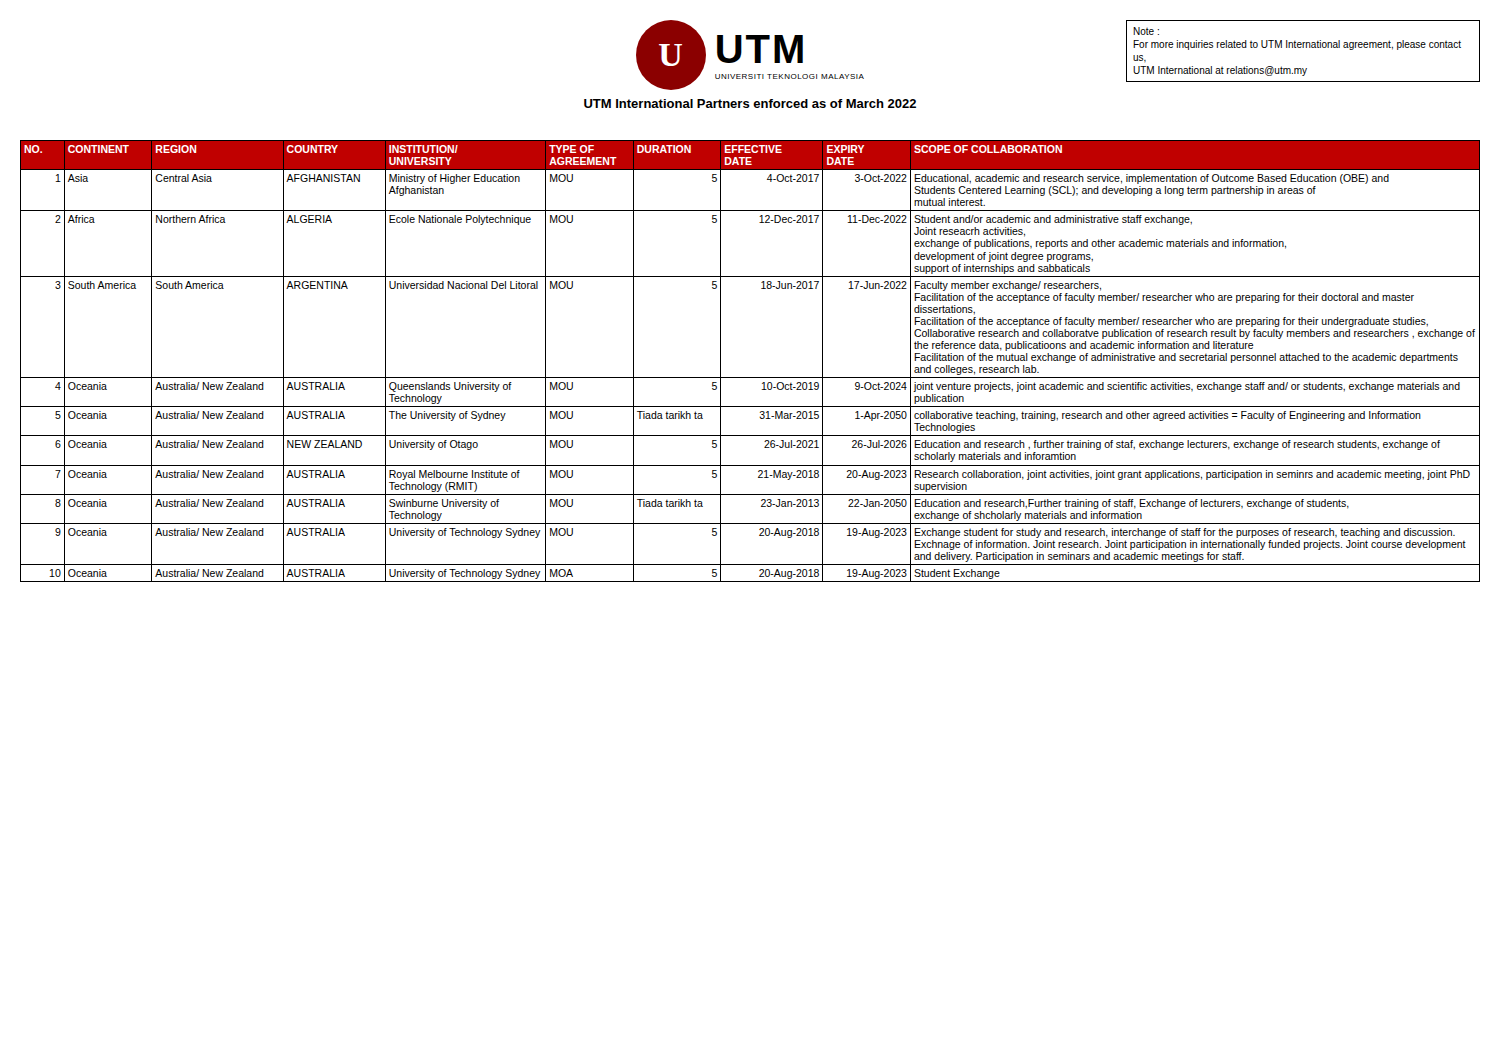Note :
For more inquiries related to UTM International agreement, please contact us,
UTM International at relations@utm.my
U UTM
UNIVERSITI TEKNOLOGI MALAYSIA
UTM International Partners enforced as of March 2022
| NO. | CONTINENT | REGION | COUNTRY | INSTITUTION/ UNIVERSITY | TYPE OF AGREEMENT | DURATION | EFFECTIVE DATE | EXPIRY DATE | SCOPE OF COLLABORATION |
| --- | --- | --- | --- | --- | --- | --- | --- | --- | --- |
| 1 | Asia | Central Asia | AFGHANISTAN | Ministry of Higher Education Afghanistan | MOU | 5 | 4-Oct-2017 | 3-Oct-2022 | Educational, academic and research service, implementation of Outcome Based Education (OBE) and Students Centered Learning (SCL); and developing a long term partnership in areas of mutual interest. |
| 2 | Africa | Northern Africa | ALGERIA | Ecole Nationale Polytechnique | MOU | 5 | 12-Dec-2017 | 11-Dec-2022 | Student and/or academic and administrative staff exchange, Joint reseacrh activities, exchange of publications, reports and other academic materials and information, development of joint degree programs, support of internships and sabbaticals |
| 3 | South America | South America | ARGENTINA | Universidad Nacional Del Litoral | MOU | 5 | 18-Jun-2017 | 17-Jun-2022 | Faculty member exchange/ researchers, Facilitation of the acceptance of faculty member/ researcher who are preparing for their doctoral and master dissertations, Facilitation of the acceptance of faculty member/ researcher who are preparing for their undergraduate studies, Collaborative research and collaboratve publication of research result by faculty members and researchers , exchange of the reference data, publicatioons and academic information and literature Facilitation of the mutual exchange of administrative and secretarial personnel attached to the academic departments and colleges, research lab. |
| 4 | Oceania | Australia/ New Zealand | AUSTRALIA | Queenslands University of Technology | MOU | 5 | 10-Oct-2019 | 9-Oct-2024 | joint venture projects, joint academic and scientific activities, exchange staff and/ or students, exchange materials and publication |
| 5 | Oceania | Australia/ New Zealand | AUSTRALIA | The University of Sydney | MOU | Tiada tarikh ta | 31-Mar-2015 | 1-Apr-2050 | collaborative teaching, training, research and other agreed activities = Faculty of Engineering and Information Technologies |
| 6 | Oceania | Australia/ New Zealand | NEW ZEALAND | University of Otago | MOU | 5 | 26-Jul-2021 | 26-Jul-2026 | Education and research , further training of staf, exchange lecturers, exchange of research students, exchange of scholarly materials and inforamtion |
| 7 | Oceania | Australia/ New Zealand | AUSTRALIA | Royal Melbourne Institute of Technology (RMIT) | MOU | 5 | 21-May-2018 | 20-Aug-2023 | Research collaboration, joint activities, joint grant applications, participation in seminrs and academic meeting, joint PhD supervision |
| 8 | Oceania | Australia/ New Zealand | AUSTRALIA | Swinburne University of Technology | MOU | Tiada tarikh ta | 23-Jan-2013 | 22-Jan-2050 | Education and research,Further training of staff, Exchange of lecturers, exchange of students, exchange of shcholarly materials and information |
| 9 | Oceania | Australia/ New Zealand | AUSTRALIA | University of Technology Sydney | MOU | 5 | 20-Aug-2018 | 19-Aug-2023 | Exchange student for study and research, interchange of staff for the purposes of research, teaching and discussion. Exchnage of information. Joint research. Joint participation in internationally funded projects. Joint course development and delivery. Participation in seminars and academic meetings for staff. |
| 10 | Oceania | Australia/ New Zealand | AUSTRALIA | University of Technology Sydney | MOA | 5 | 20-Aug-2018 | 19-Aug-2023 | Student Exchange |